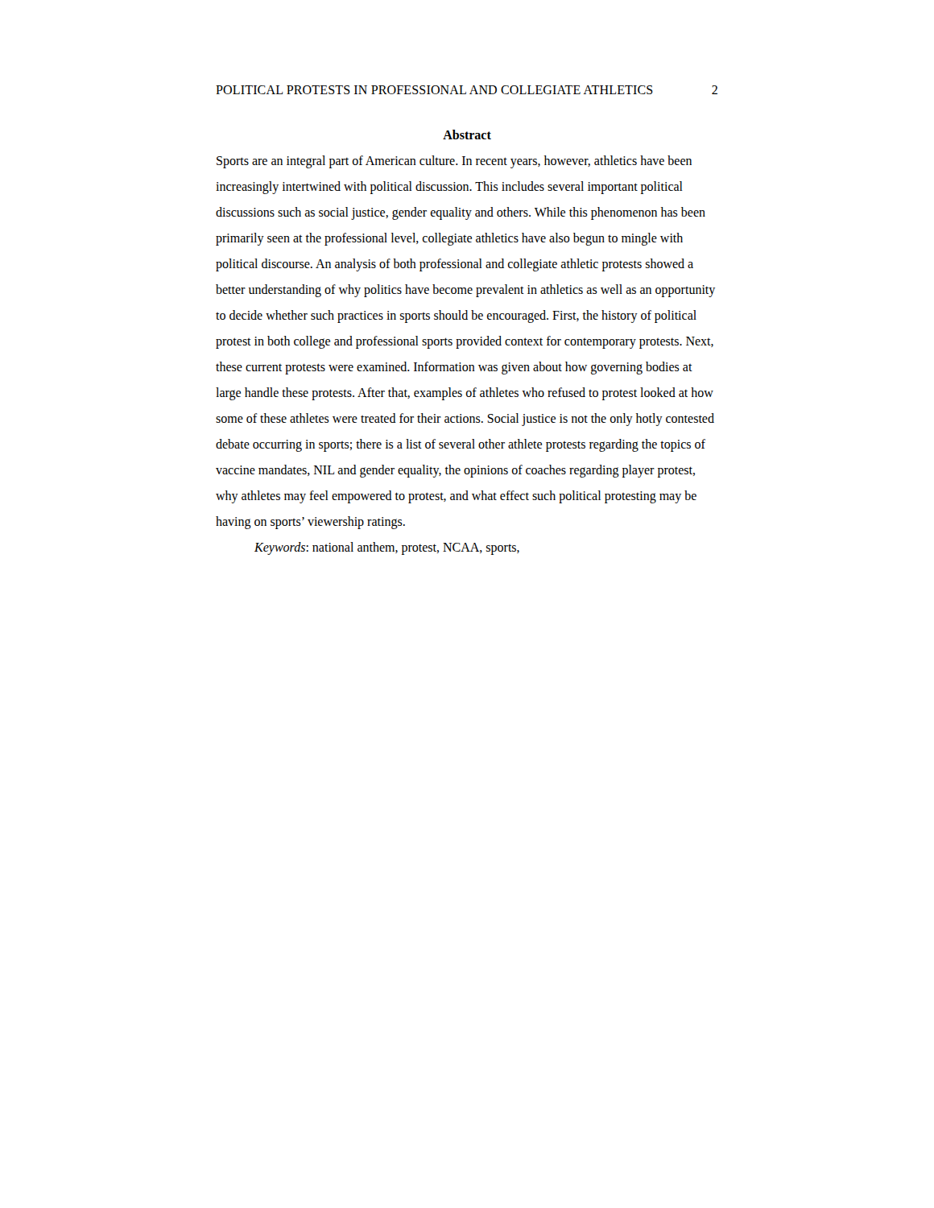Political Protests in Professional and Collegiate Athletics 2
Abstract
Sports are an integral part of American culture. In recent years, however, athletics have been increasingly intertwined with political discussion. This includes several important political discussions such as social justice, gender equality and others. While this phenomenon has been primarily seen at the professional level, collegiate athletics have also begun to mingle with political discourse. An analysis of both professional and collegiate athletic protests showed a better understanding of why politics have become prevalent in athletics as well as an opportunity to decide whether such practices in sports should be encouraged. First, the history of political protest in both college and professional sports provided context for contemporary protests. Next, these current protests were examined. Information was given about how governing bodies at large handle these protests. After that, examples of athletes who refused to protest looked at how some of these athletes were treated for their actions. Social justice is not the only hotly contested debate occurring in sports; there is a list of several other athlete protests regarding the topics of vaccine mandates, NIL and gender equality, the opinions of coaches regarding player protest, why athletes may feel empowered to protest, and what effect such political protesting may be having on sports’ viewership ratings.
Keywords: national anthem, protest, NCAA, sports,